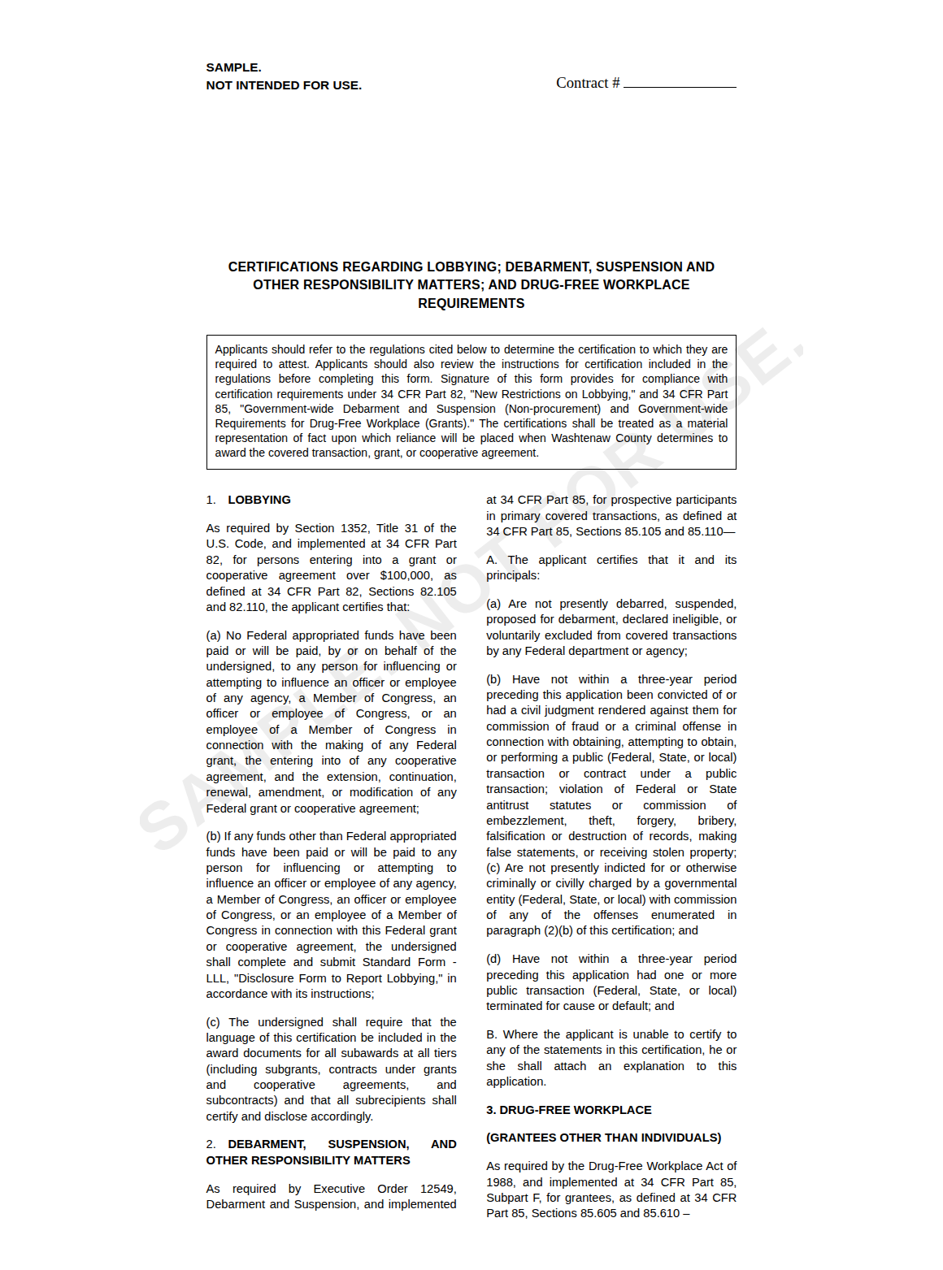SAMPLE. NOT FOR USE.
SAMPLE.
NOT INTENDED FOR USE.
Contract #
CERTIFICATIONS REGARDING LOBBYING; DEBARMENT, SUSPENSION AND OTHER RESPONSIBILITY MATTERS; AND DRUG-FREE WORKPLACE REQUIREMENTS
Applicants should refer to the regulations cited below to determine the certification to which they are required to attest. Applicants should also review the instructions for certification included in the regulations before completing this form. Signature of this form provides for compliance with certification requirements under 34 CFR Part 82, "New Restrictions on Lobbying," and 34 CFR Part 85, "Government-wide Debarment and Suspension (Non-procurement) and Government-wide Requirements for Drug-Free Workplace (Grants)." The certifications shall be treated as a material representation of fact upon which reliance will be placed when Washtenaw County determines to award the covered transaction, grant, or cooperative agreement.
1. LOBBYING
As required by Section 1352, Title 31 of the U.S. Code, and implemented at 34 CFR Part 82, for persons entering into a grant or cooperative agreement over $100,000, as defined at 34 CFR Part 82, Sections 82.105 and 82.110, the applicant certifies that:
(a) No Federal appropriated funds have been paid or will be paid, by or on behalf of the undersigned, to any person for influencing or attempting to influence an officer or employee of any agency, a Member of Congress, an officer or employee of Congress, or an employee of a Member of Congress in connection with the making of any Federal grant, the entering into of any cooperative agreement, and the extension, continuation, renewal, amendment, or modification of any Federal grant or cooperative agreement;
(b) If any funds other than Federal appropriated funds have been paid or will be paid to any person for influencing or attempting to influence an officer or employee of any agency, a Member of Congress, an officer or employee of Congress, or an employee of a Member of Congress in connection with this Federal grant or cooperative agreement, the undersigned shall complete and submit Standard Form - LLL, "Disclosure Form to Report Lobbying," in accordance with its instructions;
(c) The undersigned shall require that the language of this certification be included in the award documents for all subawards at all tiers (including subgrants, contracts under grants and cooperative agreements, and subcontracts) and that all subrecipients shall certify and disclose accordingly.
2. DEBARMENT, SUSPENSION, AND OTHER RESPONSIBILITY MATTERS
As required by Executive Order 12549, Debarment and Suspension, and implemented at 34 CFR Part 85, for prospective participants in primary covered transactions, as defined at 34 CFR Part 85, Sections 85.105 and 85.110—
A. The applicant certifies that it and its principals:
(a) Are not presently debarred, suspended, proposed for debarment, declared ineligible, or voluntarily excluded from covered transactions by any Federal department or agency;
(b) Have not within a three-year period preceding this application been convicted of or had a civil judgment rendered against them for commission of fraud or a criminal offense in connection with obtaining, attempting to obtain, or performing a public (Federal, State, or local) transaction or contract under a public transaction; violation of Federal or State antitrust statutes or commission of embezzlement, theft, forgery, bribery, falsification or destruction of records, making false statements, or receiving stolen property; (c) Are not presently indicted for or otherwise criminally or civilly charged by a governmental entity (Federal, State, or local) with commission of any of the offenses enumerated in paragraph (2)(b) of this certification; and
(d) Have not within a three-year period preceding this application had one or more public transaction (Federal, State, or local) terminated for cause or default; and
B. Where the applicant is unable to certify to any of the statements in this certification, he or she shall attach an explanation to this application.
3. DRUG-FREE WORKPLACE
(GRANTEES OTHER THAN INDIVIDUALS)
As required by the Drug-Free Workplace Act of 1988, and implemented at 34 CFR Part 85, Subpart F, for grantees, as defined at 34 CFR Part 85, Sections 85.605 and 85.610 –